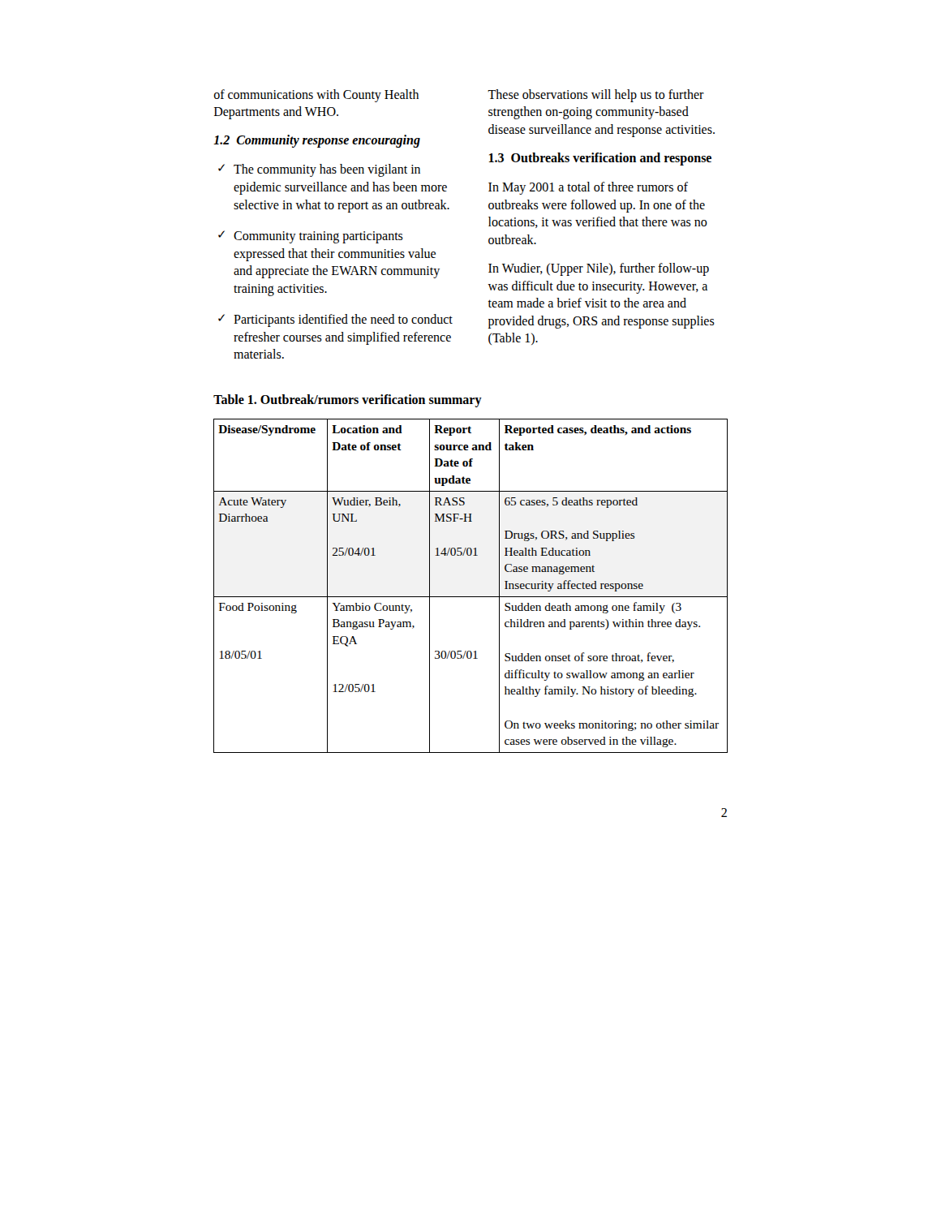of communications with County Health Departments and WHO.
1.2 Community response encouraging
The community has been vigilant in epidemic surveillance and has been more selective in what to report as an outbreak.
Community training participants expressed that their communities value and appreciate the EWARN community training activities.
Participants identified the need to conduct refresher courses and simplified reference materials.
These observations will help us to further strengthen on-going community-based disease surveillance and response activities.
1.3 Outbreaks verification and response
In May 2001 a total of three rumors of outbreaks were followed up. In one of the locations, it was verified that there was no outbreak.
In Wudier, (Upper Nile), further follow-up was difficult due to insecurity. However, a team made a brief visit to the area and provided drugs, ORS and response supplies (Table 1).
Table 1. Outbreak/rumors verification summary
| Disease/Syndrome | Location and Date of onset | Report source and Date of update | Reported cases, deaths, and actions taken |
| --- | --- | --- | --- |
| Acute Watery Diarrhoea | Wudier, Beih, UNL 25/04/01 | RASS MSF-H 14/05/01 | 65 cases, 5 deaths reported Drugs, ORS, and Supplies Health Education Case management Insecurity affected response |
| Food Poisoning 18/05/01 | Yambio County, Bangasu Payam, EQA 12/05/01 | 30/05/01 | Sudden death among one family (3 children and parents) within three days. Sudden onset of sore throat, fever, difficulty to swallow among an earlier healthy family. No history of bleeding. On two weeks monitoring; no other similar cases were observed in the village. |
2